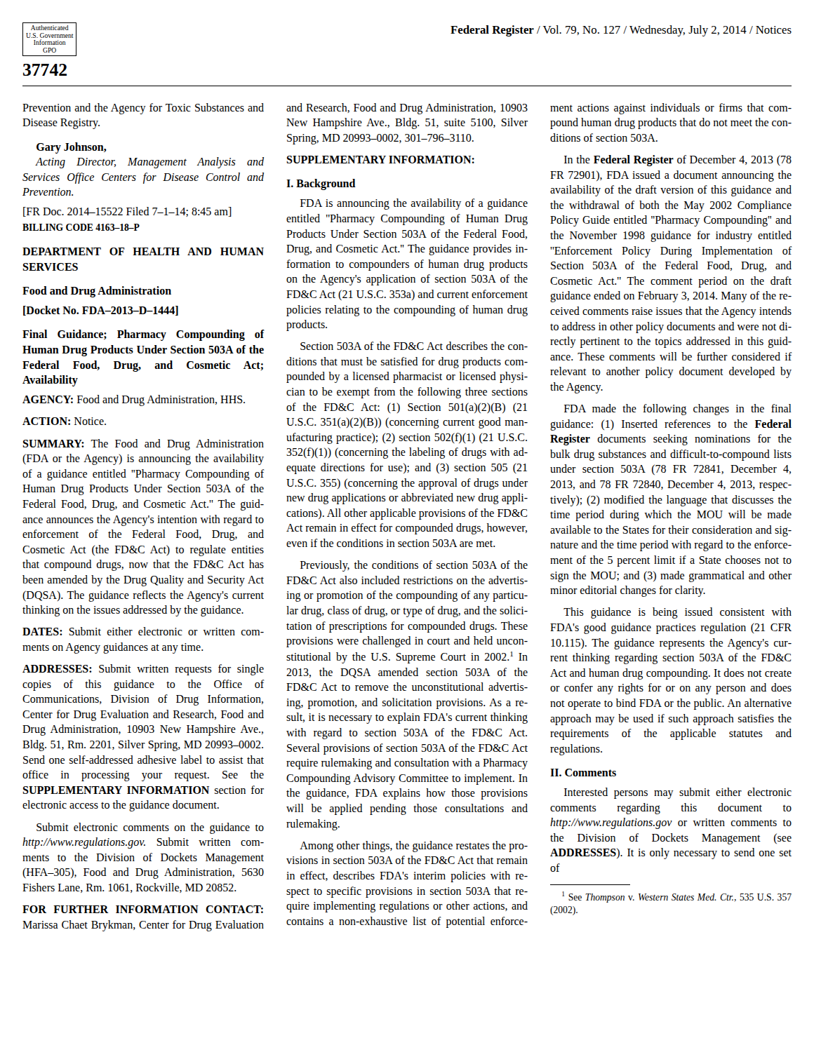Authenticated
U.S. Government
Information
GPO
37742
Federal Register / Vol. 79, No. 127 / Wednesday, July 2, 2014 / Notices
Prevention and the Agency for Toxic Substances and Disease Registry.
Gary Johnson,
Acting Director, Management Analysis and Services Office Centers for Disease Control and Prevention.
[FR Doc. 2014–15522 Filed 7–1–14; 8:45 am]
BILLING CODE 4163–18–P
DEPARTMENT OF HEALTH AND HUMAN SERVICES
Food and Drug Administration
[Docket No. FDA–2013–D–1444]
Final Guidance; Pharmacy Compounding of Human Drug Products Under Section 503A of the Federal Food, Drug, and Cosmetic Act; Availability
AGENCY: Food and Drug Administration, HHS.
ACTION: Notice.
SUMMARY: The Food and Drug Administration (FDA or the Agency) is announcing the availability of a guidance entitled ''Pharmacy Compounding of Human Drug Products Under Section 503A of the Federal Food, Drug, and Cosmetic Act.'' The guidance announces the Agency's intention with regard to enforcement of the Federal Food, Drug, and Cosmetic Act (the FD&C Act) to regulate entities that compound drugs, now that the FD&C Act has been amended by the Drug Quality and Security Act (DQSA). The guidance reflects the Agency's current thinking on the issues addressed by the guidance.
DATES: Submit either electronic or written comments on Agency guidances at any time.
ADDRESSES: Submit written requests for single copies of this guidance to the Office of Communications, Division of Drug Information, Center for Drug Evaluation and Research, Food and Drug Administration, 10903 New Hampshire Ave., Bldg. 51, Rm. 2201, Silver Spring, MD 20993–0002. Send one self-addressed adhesive label to assist that office in processing your request. See the SUPPLEMENTARY INFORMATION section for electronic access to the guidance document.
Submit electronic comments on the guidance to http://www.regulations.gov. Submit written comments to the Division of Dockets Management (HFA–305), Food and Drug Administration, 5630 Fishers Lane, Rm. 1061, Rockville, MD 20852.
FOR FURTHER INFORMATION CONTACT: Marissa Chaet Brykman, Center for Drug Evaluation and Research, Food and Drug Administration, 10903 New Hampshire Ave., Bldg. 51, suite 5100, Silver Spring, MD 20993–0002, 301–796–3110.
SUPPLEMENTARY INFORMATION:
I. Background
FDA is announcing the availability of a guidance entitled ''Pharmacy Compounding of Human Drug Products Under Section 503A of the Federal Food, Drug, and Cosmetic Act.'' The guidance provides information to compounders of human drug products on the Agency's application of section 503A of the FD&C Act (21 U.S.C. 353a) and current enforcement policies relating to the compounding of human drug products.
Section 503A of the FD&C Act describes the conditions that must be satisfied for drug products compounded by a licensed pharmacist or licensed physician to be exempt from the following three sections of the FD&C Act: (1) Section 501(a)(2)(B) (21 U.S.C. 351(a)(2)(B)) (concerning current good manufacturing practice); (2) section 502(f)(1) (21 U.S.C. 352(f)(1)) (concerning the labeling of drugs with adequate directions for use); and (3) section 505 (21 U.S.C. 355) (concerning the approval of drugs under new drug applications or abbreviated new drug applications). All other applicable provisions of the FD&C Act remain in effect for compounded drugs, however, even if the conditions in section 503A are met.
Previously, the conditions of section 503A of the FD&C Act also included restrictions on the advertising or promotion of the compounding of any particular drug, class of drug, or type of drug, and the solicitation of prescriptions for compounded drugs. These provisions were challenged in court and held unconstitutional by the U.S. Supreme Court in 2002.1 In 2013, the DQSA amended section 503A of the FD&C Act to remove the unconstitutional advertising, promotion, and solicitation provisions. As a result, it is necessary to explain FDA's current thinking with regard to section 503A of the FD&C Act. Several provisions of section 503A of the FD&C Act require rulemaking and consultation with a Pharmacy Compounding Advisory Committee to implement. In the guidance, FDA explains how those provisions will be applied pending those consultations and rulemaking.
Among other things, the guidance restates the provisions in section 503A of the FD&C Act that remain in effect, describes FDA's interim policies with respect to specific provisions in section 503A that require implementing regulations or other actions, and contains a non-exhaustive list of potential enforcement actions against individuals or firms that compound human drug products that do not meet the conditions of section 503A.
In the Federal Register of December 4, 2013 (78 FR 72901), FDA issued a document announcing the availability of the draft version of this guidance and the withdrawal of both the May 2002 Compliance Policy Guide entitled ''Pharmacy Compounding'' and the November 1998 guidance for industry entitled ''Enforcement Policy During Implementation of Section 503A of the Federal Food, Drug, and Cosmetic Act.'' The comment period on the draft guidance ended on February 3, 2014. Many of the received comments raise issues that the Agency intends to address in other policy documents and were not directly pertinent to the topics addressed in this guidance. These comments will be further considered if relevant to another policy document developed by the Agency.
FDA made the following changes in the final guidance: (1) Inserted references to the Federal Register documents seeking nominations for the bulk drug substances and difficult-to-compound lists under section 503A (78 FR 72841, December 4, 2013, and 78 FR 72840, December 4, 2013, respectively); (2) modified the language that discusses the time period during which the MOU will be made available to the States for their consideration and signature and the time period with regard to the enforcement of the 5 percent limit if a State chooses not to sign the MOU; and (3) made grammatical and other minor editorial changes for clarity.
This guidance is being issued consistent with FDA's good guidance practices regulation (21 CFR 10.115). The guidance represents the Agency's current thinking regarding section 503A of the FD&C Act and human drug compounding. It does not create or confer any rights for or on any person and does not operate to bind FDA or the public. An alternative approach may be used if such approach satisfies the requirements of the applicable statutes and regulations.
II. Comments
Interested persons may submit either electronic comments regarding this document to http://www.regulations.gov or written comments to the Division of Dockets Management (see ADDRESSES). It is only necessary to send one set of
1 See Thompson v. Western States Med. Ctr., 535 U.S. 357 (2002).